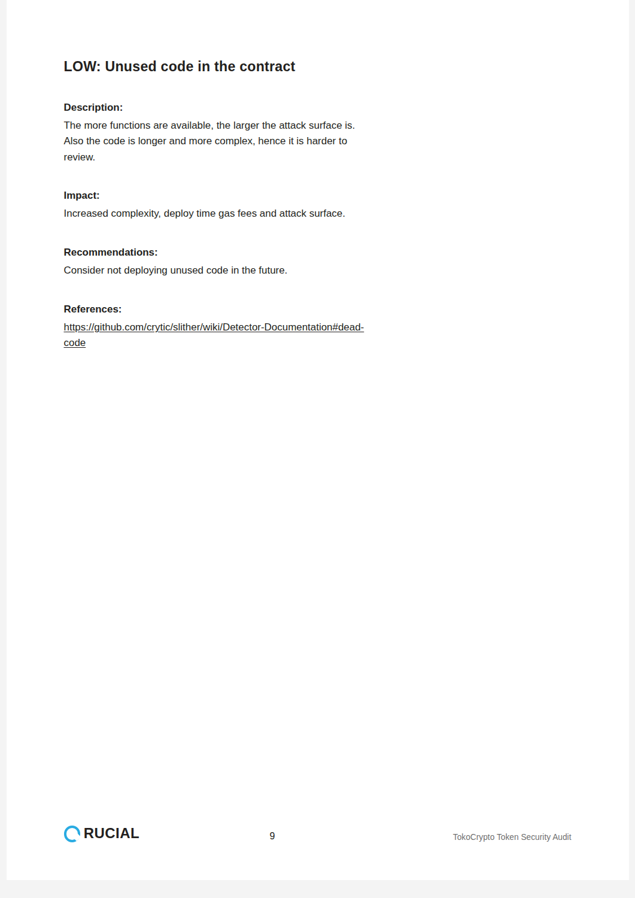LOW: Unused code in the contract
Description:
The more functions are available, the larger the attack surface is. Also the code is longer and more complex, hence it is harder to review.
Impact:
Increased complexity, deploy time gas fees and attack surface.
Recommendations:
Consider not deploying unused code in the future.
References:
https://github.com/crytic/slither/wiki/Detector-Documentation#dead-code
RUCIAL
9
TokoCrypto Token Security Audit